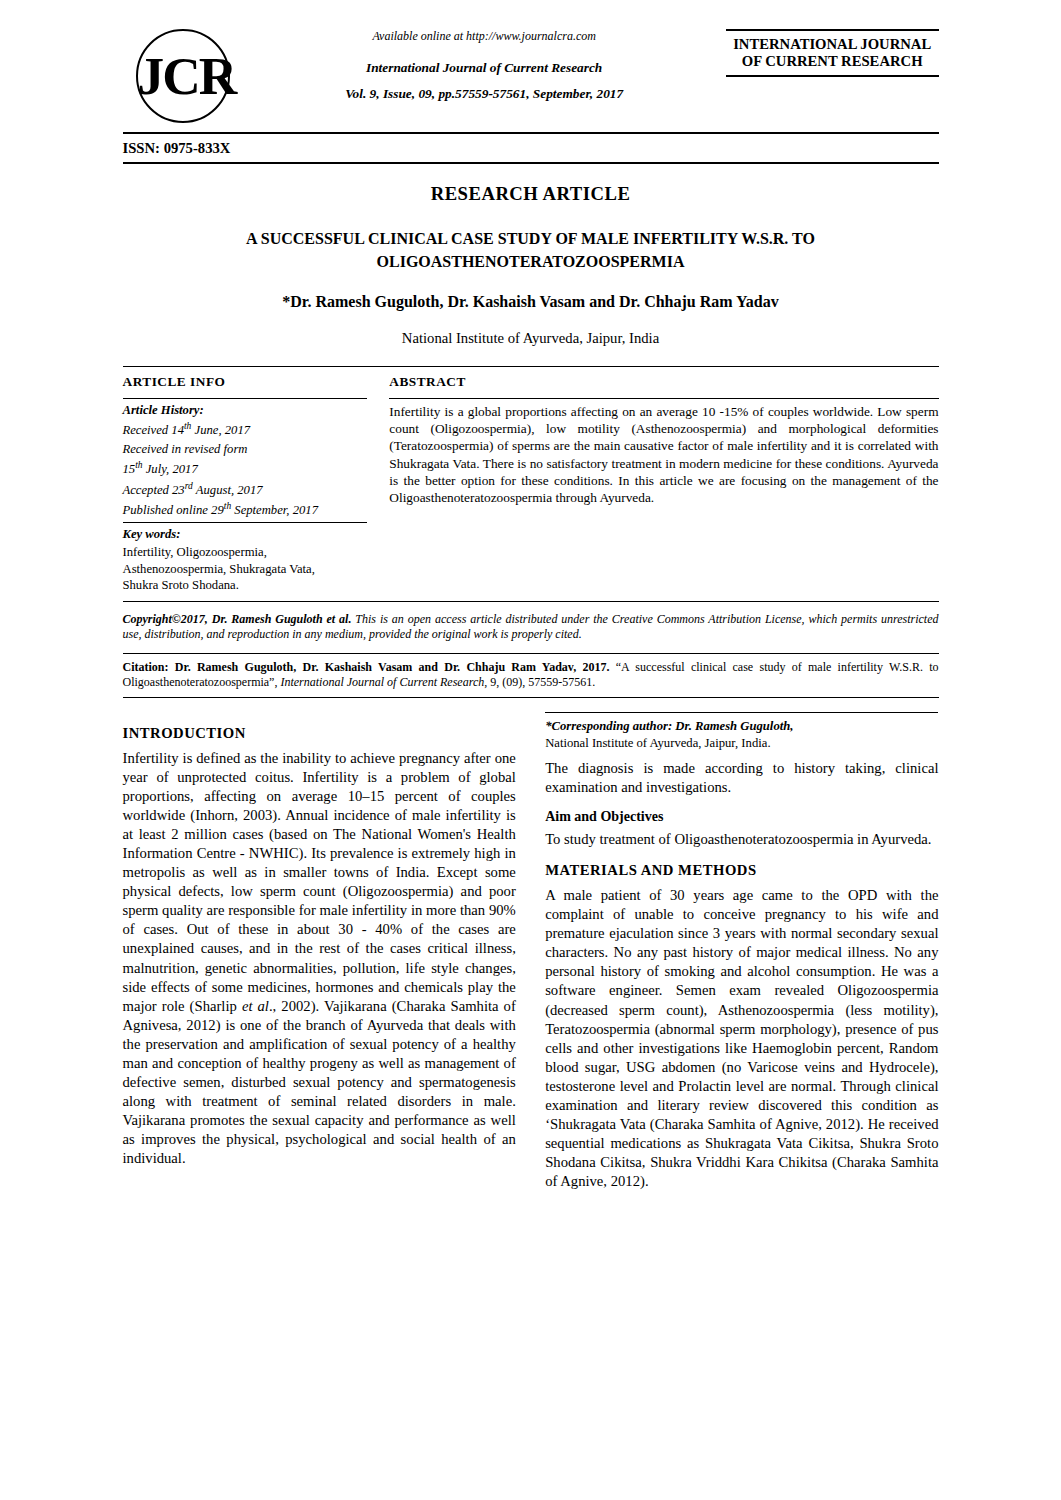JCR
Available online at http://www.journalcra.com
International Journal of Current Research
Vol. 9, Issue, 09, pp.57559-57561, September, 2017
INTERNATIONAL JOURNAL
OF CURRENT RESEARCH
ISSN: 0975-833X
RESEARCH ARTICLE
A Successful Clinical Case Study of Male Infertility W.S.R. to Oligoasthenoteratozoospermia
*Dr. Ramesh Guguloth, Dr. Kashaish Vasam and Dr. Chhaju Ram Yadav
National Institute of Ayurveda, Jaipur, India
ARTICLE INFO
Article History:
Received 14th June, 2017
Received in revised form
15th July, 2017
Accepted 23rd August, 2017
Published online 29th September, 2017
Key words:
Infertility, Oligozoospermia,
Asthenozoospermia, Shukragata Vata,
Shukra Sroto Shodana.
ABSTRACT
Infertility is a global proportions affecting on an average 10 -15% of couples worldwide. Low sperm count (Oligozoospermia), low motility (Asthenozoospermia) and morphological deformities (Teratozoospermia) of sperms are the main causative factor of male infertility and it is correlated with Shukragata Vata. There is no satisfactory treatment in modern medicine for these conditions. Ayurveda is the better option for these conditions. In this article we are focusing on the management of the Oligoasthenoteratozoospermia through Ayurveda.
Copyright©2017, Dr. Ramesh Guguloth et al. This is an open access article distributed under the Creative Commons Attribution License, which permits unrestricted use, distribution, and reproduction in any medium, provided the original work is properly cited.
Citation: Dr. Ramesh Guguloth, Dr. Kashaish Vasam and Dr. Chhaju Ram Yadav, 2017. “A successful clinical case study of male infertility W.S.R. to Oligoasthenoteratozoospermia”, International Journal of Current Research, 9, (09), 57559-57561.
INTRODUCTION
Infertility is defined as the inability to achieve pregnancy after one year of unprotected coitus. Infertility is a problem of global proportions, affecting on average 10–15 percent of couples worldwide (Inhorn, 2003). Annual incidence of male infertility is at least 2 million cases (based on The National Women's Health Information Centre - NWHIC). Its prevalence is extremely high in metropolis as well as in smaller towns of India. Except some physical defects, low sperm count (Oligozoospermia) and poor sperm quality are responsible for male infertility in more than 90% of cases. Out of these in about 30 - 40% of the cases are unexplained causes, and in the rest of the cases critical illness, malnutrition, genetic abnormalities, pollution, life style changes, side effects of some medicines, hormones and chemicals play the major role (Sharlip et al., 2002). Vajikarana (Charaka Samhita of Agnivesa, 2012) is one of the branch of Ayurveda that deals with the preservation and amplification of sexual potency of a healthy man and conception of healthy progeny as well as management of defective semen, disturbed sexual potency and spermatogenesis along with treatment of seminal related disorders in male. Vajikarana promotes the sexual capacity and performance as well as improves the physical, psychological and social health of an individual.
*Corresponding author: Dr. Ramesh Guguloth,
National Institute of Ayurveda, Jaipur, India.
The diagnosis is made according to history taking, clinical examination and investigations.
Aim and Objectives
To study treatment of Oligoasthenoteratozoospermia in Ayurveda.
MATERIALS AND METHODS
A male patient of 30 years age came to the OPD with the complaint of unable to conceive pregnancy to his wife and premature ejaculation since 3 years with normal secondary sexual characters. No any past history of major medical illness. No any personal history of smoking and alcohol consumption. He was a software engineer. Semen exam revealed Oligozoospermia (decreased sperm count), Asthenozoospermia (less motility), Teratozoospermia (abnormal sperm morphology), presence of pus cells and other investigations like Haemoglobin percent, Random blood sugar, USG abdomen (no Varicose veins and Hydrocele), testosterone level and Prolactin level are normal. Through clinical examination and literary review discovered this condition as ‘Shukragata Vata (Charaka Samhita of Agnive, 2012). He received sequential medications as Shukragata Vata Cikitsa, Shukra Sroto Shodana Cikitsa, Shukra Vriddhi Kara Chikitsa (Charaka Samhita of Agnive, 2012).